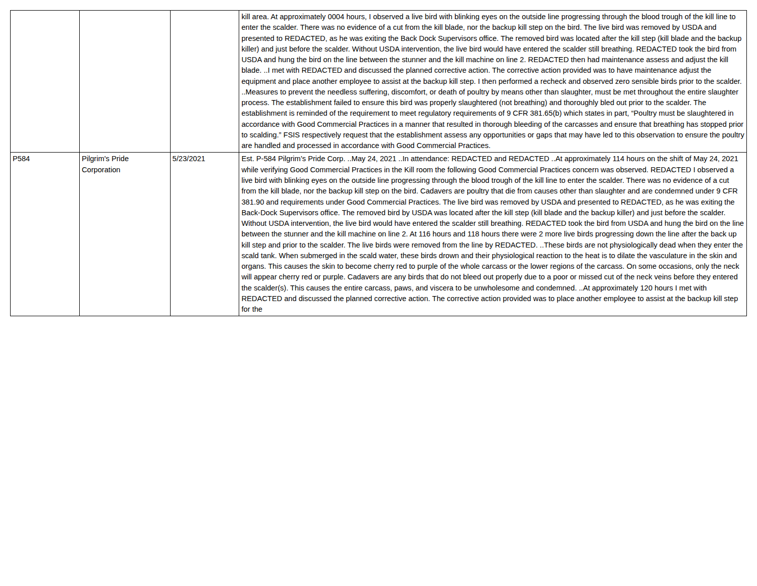| | | | kill area. At approximately 0004 hours, I observed a live bird with blinking eyes on the outside line progressing through the blood trough of the kill line to enter the scalder. There was no evidence of a cut from the kill blade, nor the backup kill step on the bird. The live bird was removed by USDA and presented to REDACTED, as he was exiting the Back Dock Supervisors office. The removed bird was located after the kill step (kill blade and the backup killer) and just before the scalder. Without USDA intervention, the live bird would have entered the scalder still breathing. REDACTED took the bird from USDA and hung the bird on the line between the stunner and the kill machine on line 2. REDACTED then had maintenance assess and adjust the kill blade. ..I met with REDACTED and discussed the planned corrective action. The corrective action provided was to have maintenance adjust the equipment and place another employee to assist at the backup kill step. I then performed a recheck and observed zero sensible birds prior to the scalder. ..Measures to prevent the needless suffering, discomfort, or death of poultry by means other than slaughter, must be met throughout the entire slaughter process. The establishment failed to ensure this bird was properly slaughtered (not breathing) and thoroughly bled out prior to the scalder. The establishment is reminded of the requirement to meet regulatory requirements of 9 CFR 381.65(b) which states in part, “Poultry must be slaughtered in accordance with Good Commercial Practices in a manner that resulted in thorough bleeding of the carcasses and ensure that breathing has stopped prior to scalding.” FSIS respectively request that the establishment assess any opportunities or gaps that may have led to this observation to ensure the poultry are handled and processed in accordance with Good Commercial Practices. |
| P584 | Pilgrim's Pride Corporation | 5/23/2021 | Est. P-584 Pilgrim’s Pride Corp. ..May 24, 2021 ..In attendance: REDACTED and REDACTED ..At approximately 114 hours on the shift of May 24, 2021 while verifying Good Commercial Practices in the Kill room the following Good Commercial Practices concern was observed. REDACTED I observed a live bird with blinking eyes on the outside line progressing through the blood trough of the kill line to enter the scalder. There was no evidence of a cut from the kill blade, nor the backup kill step on the bird. Cadavers are poultry that die from causes other than slaughter and are condemned under 9 CFR 381.90 and requirements under Good Commercial Practices. The live bird was removed by USDA and presented to REDACTED, as he was exiting the Back-Dock Supervisors office. The removed bird by USDA was located after the kill step (kill blade and the backup killer) and just before the scalder. Without USDA intervention, the live bird would have entered the scalder still breathing. REDACTED took the bird from USDA and hung the bird on the line between the stunner and the kill machine on line 2. At 116 hours and 118 hours there were 2 more live birds progressing down the line after the back up kill step and prior to the scalder. The live birds were removed from the line by REDACTED. ..These birds are not physiologically dead when they enter the scald tank. When submerged in the scald water, these birds drown and their physiological reaction to the heat is to dilate the vasculature in the skin and organs. This causes the skin to become cherry red to purple of the whole carcass or the lower regions of the carcass. On some occasions, only the neck will appear cherry red or purple. Cadavers are any birds that do not bleed out properly due to a poor or missed cut of the neck veins before they entered the scalder(s). This causes the entire carcass, paws, and viscera to be unwholesome and condemned. ..At approximately 120 hours I met with REDACTED and discussed the planned corrective action. The corrective action provided was to place another employee to assist at the backup kill step for the |